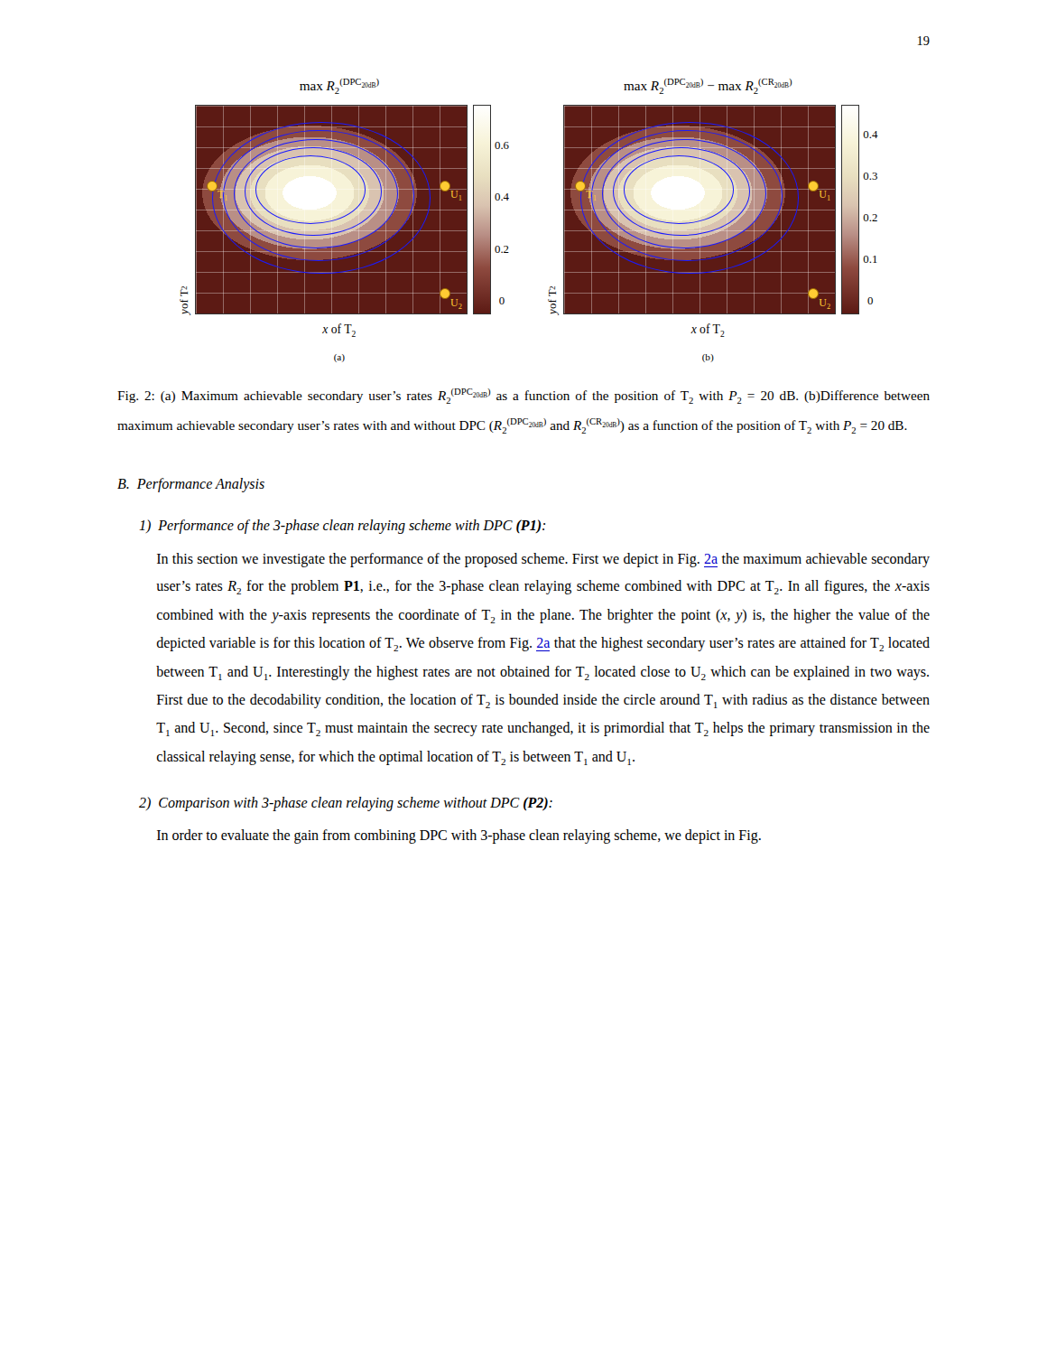19
max R2(DPC20dB)
y of T2
T1
U1
U2
0.6 0.4 0.2 0
x of T2
(a)
max R2(DPC20dB) − max R2(CR20dB)
y of T2
T1
U1
U2
0.4 0.3 0.2 0.1 0
x of T2
(b)
Fig. 2: (a) Maximum achievable secondary user’s rates R2(DPC20dB) as a function of the position of T2 with P2 = 20 dB. (b)Difference between maximum achievable secondary user’s rates with and without DPC (R2(DPC20dB) and R2(CR20dB)) as a function of the position of T2 with P2 = 20 dB.
B. Performance Analysis
1) Performance of the 3-phase clean relaying scheme with DPC (P1):
In this section we investigate the performance of the proposed scheme. First we depict in Fig. 2a the maximum achievable secondary user’s rates R2 for the problem P1, i.e., for the 3-phase clean relaying scheme combined with DPC at T2. In all figures, the x-axis combined with the y-axis represents the coordinate of T2 in the plane. The brighter the point (x, y) is, the higher the value of the depicted variable is for this location of T2. We observe from Fig. 2a that the highest secondary user’s rates are attained for T2 located between T1 and U1. Interestingly the highest rates are not obtained for T2 located close to U2 which can be explained in two ways. First due to the decodability condition, the location of T2 is bounded inside the circle around T1 with radius as the distance between T1 and U1. Second, since T2 must maintain the secrecy rate unchanged, it is primordial that T2 helps the primary transmission in the classical relaying sense, for which the optimal location of T2 is between T1 and U1.
2) Comparison with 3-phase clean relaying scheme without DPC (P2):
In order to evaluate the gain from combining DPC with 3-phase clean relaying scheme, we depict in Fig.